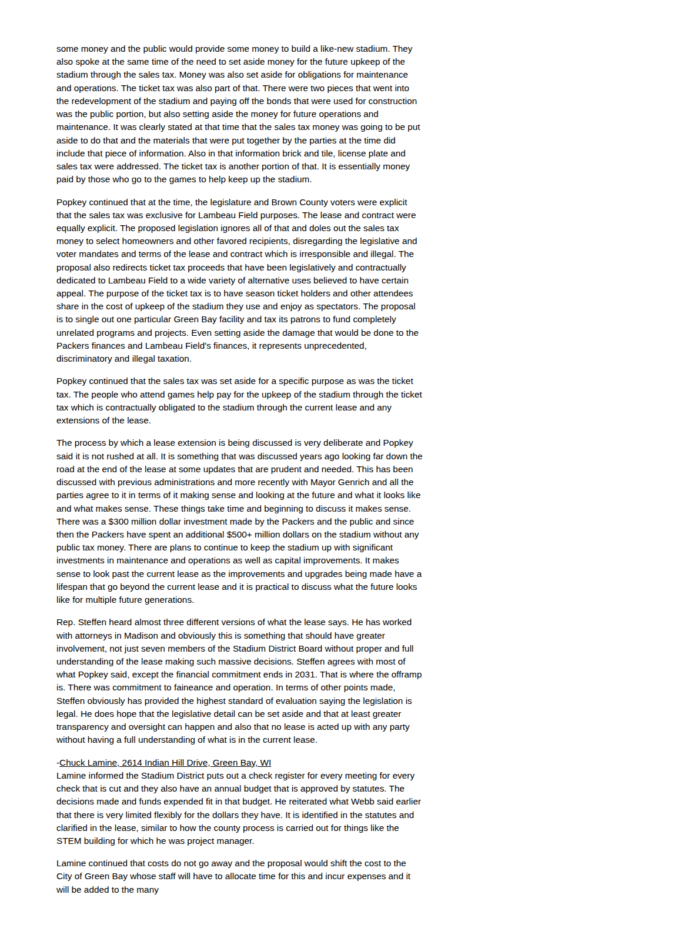some money and the public would provide some money to build a like-new stadium. They also spoke at the same time of the need to set aside money for the future upkeep of the stadium through the sales tax. Money was also set aside for obligations for maintenance and operations. The ticket tax was also part of that. There were two pieces that went into the redevelopment of the stadium and paying off the bonds that were used for construction was the public portion, but also setting aside the money for future operations and maintenance. It was clearly stated at that time that the sales tax money was going to be put aside to do that and the materials that were put together by the parties at the time did include that piece of information. Also in that information brick and tile, license plate and sales tax were addressed. The ticket tax is another portion of that. It is essentially money paid by those who go to the games to help keep up the stadium.
Popkey continued that at the time, the legislature and Brown County voters were explicit that the sales tax was exclusive for Lambeau Field purposes. The lease and contract were equally explicit. The proposed legislation ignores all of that and doles out the sales tax money to select homeowners and other favored recipients, disregarding the legislative and voter mandates and terms of the lease and contract which is irresponsible and illegal. The proposal also redirects ticket tax proceeds that have been legislatively and contractually dedicated to Lambeau Field to a wide variety of alternative uses believed to have certain appeal. The purpose of the ticket tax is to have season ticket holders and other attendees share in the cost of upkeep of the stadium they use and enjoy as spectators. The proposal is to single out one particular Green Bay facility and tax its patrons to fund completely unrelated programs and projects. Even setting aside the damage that would be done to the Packers finances and Lambeau Field's finances, it represents unprecedented, discriminatory and illegal taxation.
Popkey continued that the sales tax was set aside for a specific purpose as was the ticket tax. The people who attend games help pay for the upkeep of the stadium through the ticket tax which is contractually obligated to the stadium through the current lease and any extensions of the lease.
The process by which a lease extension is being discussed is very deliberate and Popkey said it is not rushed at all. It is something that was discussed years ago looking far down the road at the end of the lease at some updates that are prudent and needed. This has been discussed with previous administrations and more recently with Mayor Genrich and all the parties agree to it in terms of it making sense and looking at the future and what it looks like and what makes sense. These things take time and beginning to discuss it makes sense. There was a $300 million dollar investment made by the Packers and the public and since then the Packers have spent an additional $500+ million dollars on the stadium without any public tax money. There are plans to continue to keep the stadium up with significant investments in maintenance and operations as well as capital improvements. It makes sense to look past the current lease as the improvements and upgrades being made have a lifespan that go beyond the current lease and it is practical to discuss what the future looks like for multiple future generations.
Rep. Steffen heard almost three different versions of what the lease says. He has worked with attorneys in Madison and obviously this is something that should have greater involvement, not just seven members of the Stadium District Board without proper and full understanding of the lease making such massive decisions. Steffen agrees with most of what Popkey said, except the financial commitment ends in 2031. That is where the offramp is. There was commitment to faineance and operation. In terms of other points made, Steffen obviously has provided the highest standard of evaluation saying the legislation is legal. He does hope that the legislative detail can be set aside and that at least greater transparency and oversight can happen and also that no lease is acted up with any party without having a full understanding of what is in the current lease.
-Chuck Lamine, 2614 Indian Hill Drive, Green Bay, WI
Lamine informed the Stadium District puts out a check register for every meeting for every check that is cut and they also have an annual budget that is approved by statutes. The decisions made and funds expended fit in that budget. He reiterated what Webb said earlier that there is very limited flexibly for the dollars they have. It is identified in the statutes and clarified in the lease, similar to how the county process is carried out for things like the STEM building for which he was project manager.
Lamine continued that costs do not go away and the proposal would shift the cost to the City of Green Bay whose staff will have to allocate time for this and incur expenses and it will be added to the many